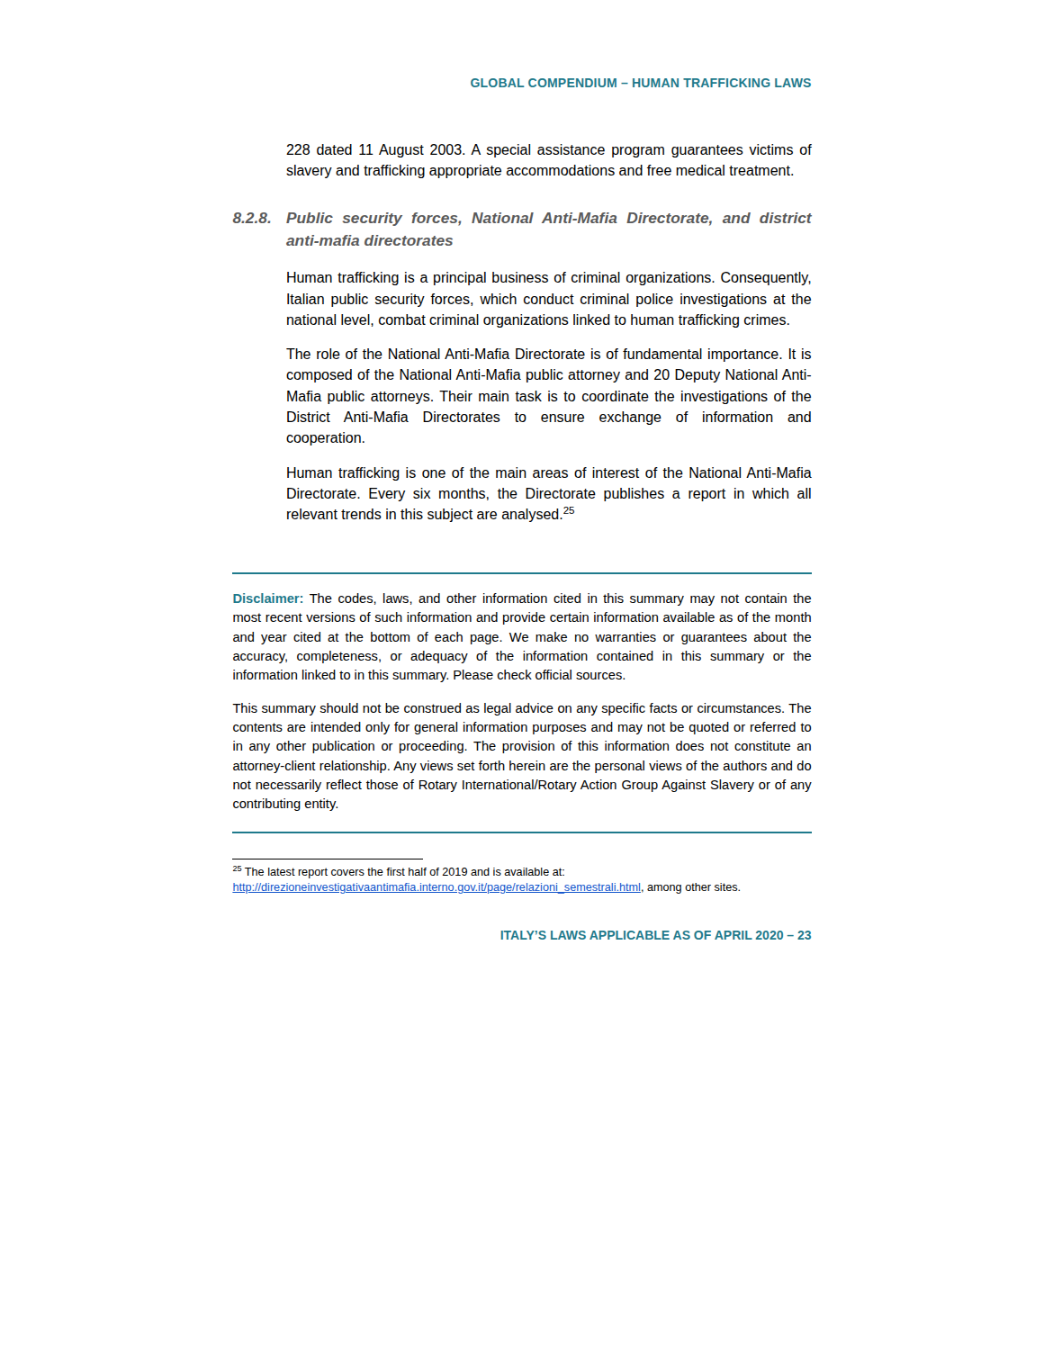GLOBAL COMPENDIUM – HUMAN TRAFFICKING LAWS
228 dated 11 August 2003. A special assistance program guarantees victims of slavery and trafficking appropriate accommodations and free medical treatment.
8.2.8.
Public security forces, National Anti-Mafia Directorate, and district anti-mafia directorates
Human trafficking is a principal business of criminal organizations. Consequently, Italian public security forces, which conduct criminal police investigations at the national level, combat criminal organizations linked to human trafficking crimes.
The role of the National Anti-Mafia Directorate is of fundamental importance. It is composed of the National Anti-Mafia public attorney and 20 Deputy National Anti-Mafia public attorneys. Their main task is to coordinate the investigations of the District Anti-Mafia Directorates to ensure exchange of information and cooperation.
Human trafficking is one of the main areas of interest of the National Anti-Mafia Directorate. Every six months, the Directorate publishes a report in which all relevant trends in this subject are analysed.25
Disclaimer: The codes, laws, and other information cited in this summary may not contain the most recent versions of such information and provide certain information available as of the month and year cited at the bottom of each page. We make no warranties or guarantees about the accuracy, completeness, or adequacy of the information contained in this summary or the information linked to in this summary. Please check official sources.
This summary should not be construed as legal advice on any specific facts or circumstances. The contents are intended only for general information purposes and may not be quoted or referred to in any other publication or proceeding. The provision of this information does not constitute an attorney-client relationship. Any views set forth herein are the personal views of the authors and do not necessarily reflect those of Rotary International/Rotary Action Group Against Slavery or of any contributing entity.
25 The latest report covers the first half of 2019 and is available at:
http://direzioneinvestigativaantimafia.interno.gov.it/page/relazioni_semestrali.html, among other sites.
ITALY’S LAWS APPLICABLE AS OF APRIL 2020 – 23